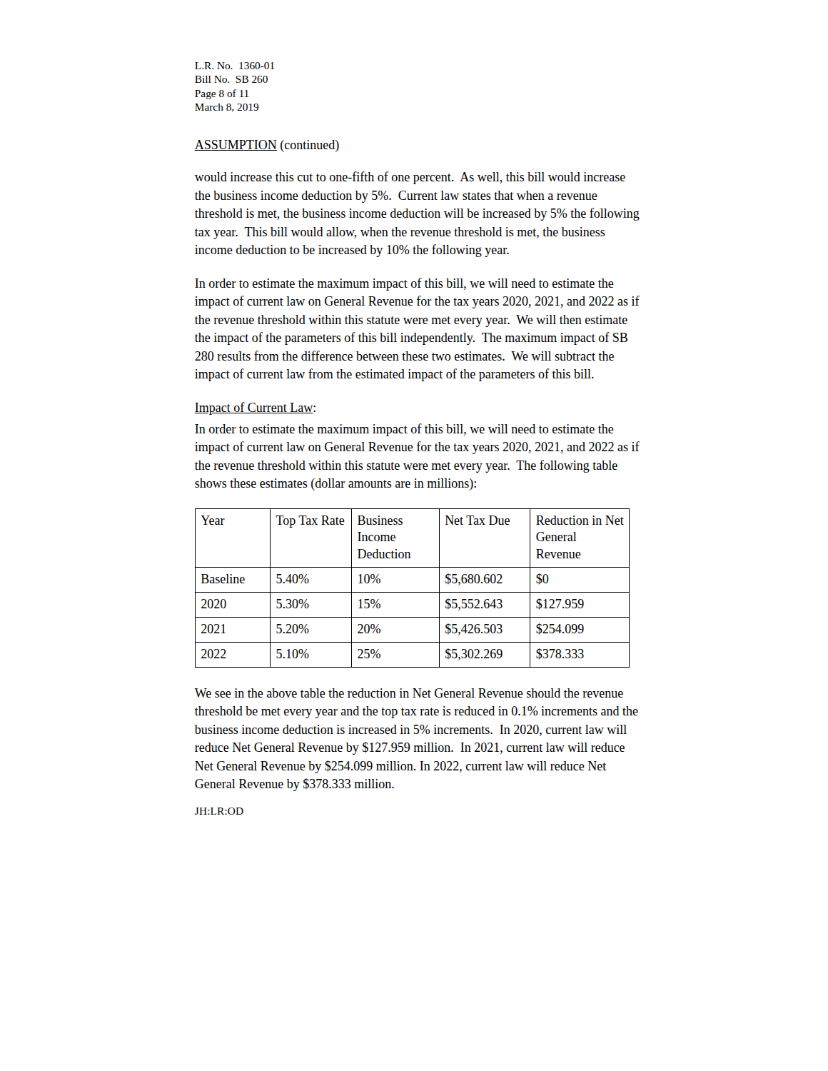L.R. No. 1360-01
Bill No. SB 260
Page 8 of 11
March 8, 2019
ASSUMPTION (continued)
would increase this cut to one-fifth of one percent. As well, this bill would increase the business income deduction by 5%. Current law states that when a revenue threshold is met, the business income deduction will be increased by 5% the following tax year. This bill would allow, when the revenue threshold is met, the business income deduction to be increased by 10% the following year.
In order to estimate the maximum impact of this bill, we will need to estimate the impact of current law on General Revenue for the tax years 2020, 2021, and 2022 as if the revenue threshold within this statute were met every year. We will then estimate the impact of the parameters of this bill independently. The maximum impact of SB 280 results from the difference between these two estimates. We will subtract the impact of current law from the estimated impact of the parameters of this bill.
Impact of Current Law:
In order to estimate the maximum impact of this bill, we will need to estimate the impact of current law on General Revenue for the tax years 2020, 2021, and 2022 as if the revenue threshold within this statute were met every year. The following table shows these estimates (dollar amounts are in millions):
| Year | Top Tax Rate | Business Income Deduction | Net Tax Due | Reduction in Net General Revenue |
| Baseline | 5.40% | 10% | $5,680.602 | $0 |
| 2020 | 5.30% | 15% | $5,552.643 | $127.959 |
| 2021 | 5.20% | 20% | $5,426.503 | $254.099 |
| 2022 | 5.10% | 25% | $5,302.269 | $378.333 |
We see in the above table the reduction in Net General Revenue should the revenue threshold be met every year and the top tax rate is reduced in 0.1% increments and the business income deduction is increased in 5% increments. In 2020, current law will reduce Net General Revenue by $127.959 million. In 2021, current law will reduce Net General Revenue by $254.099 million. In 2022, current law will reduce Net General Revenue by $378.333 million.
JH:LR:OD